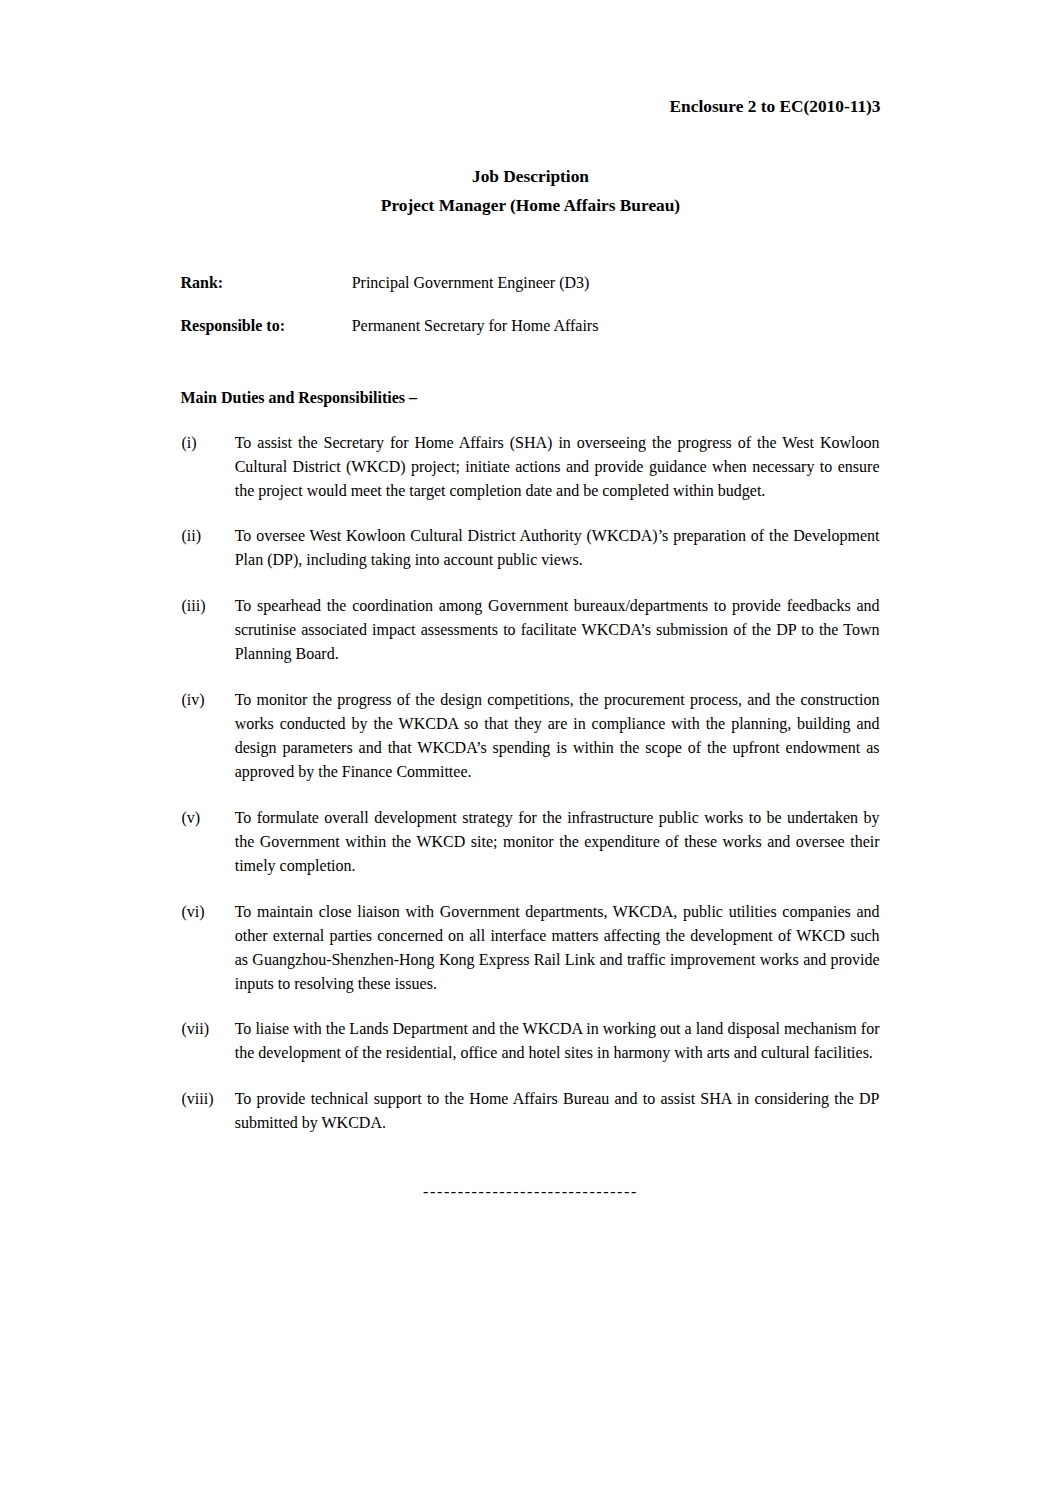Enclosure 2 to EC(2010-11)3
Job Description
Project Manager (Home Affairs Bureau)
| Rank: | Principal Government Engineer (D3) |
| Responsible to: | Permanent Secretary for Home Affairs |
Main Duties and Responsibilities –
| (i) | To assist the Secretary for Home Affairs (SHA) in overseeing the progress of the West Kowloon Cultural District (WKCD) project; initiate actions and provide guidance when necessary to ensure the project would meet the target completion date and be completed within budget. |
| (ii) | To oversee West Kowloon Cultural District Authority (WKCDA)’s preparation of the Development Plan (DP), including taking into account public views. |
| (iii) | To spearhead the coordination among Government bureaux/departments to provide feedbacks and scrutinise associated impact assessments to facilitate WKCDA’s submission of the DP to the Town Planning Board. |
| (iv) | To monitor the progress of the design competitions, the procurement process, and the construction works conducted by the WKCDA so that they are in compliance with the planning, building and design parameters and that WKCDA’s spending is within the scope of the upfront endowment as approved by the Finance Committee. |
| (v) | To formulate overall development strategy for the infrastructure public works to be undertaken by the Government within the WKCD site; monitor the expenditure of these works and oversee their timely completion. |
| (vi) | To maintain close liaison with Government departments, WKCDA, public utilities companies and other external parties concerned on all interface matters affecting the development of WKCD such as Guangzhou-Shenzhen-Hong Kong Express Rail Link and traffic improvement works and provide inputs to resolving these issues. |
| (vii) | To liaise with the Lands Department and the WKCDA in working out a land disposal mechanism for the development of the residential, office and hotel sites in harmony with arts and cultural facilities. |
| (viii) | To provide technical support to the Home Affairs Bureau and to assist SHA in considering the DP submitted by WKCDA. |
-------------------------------